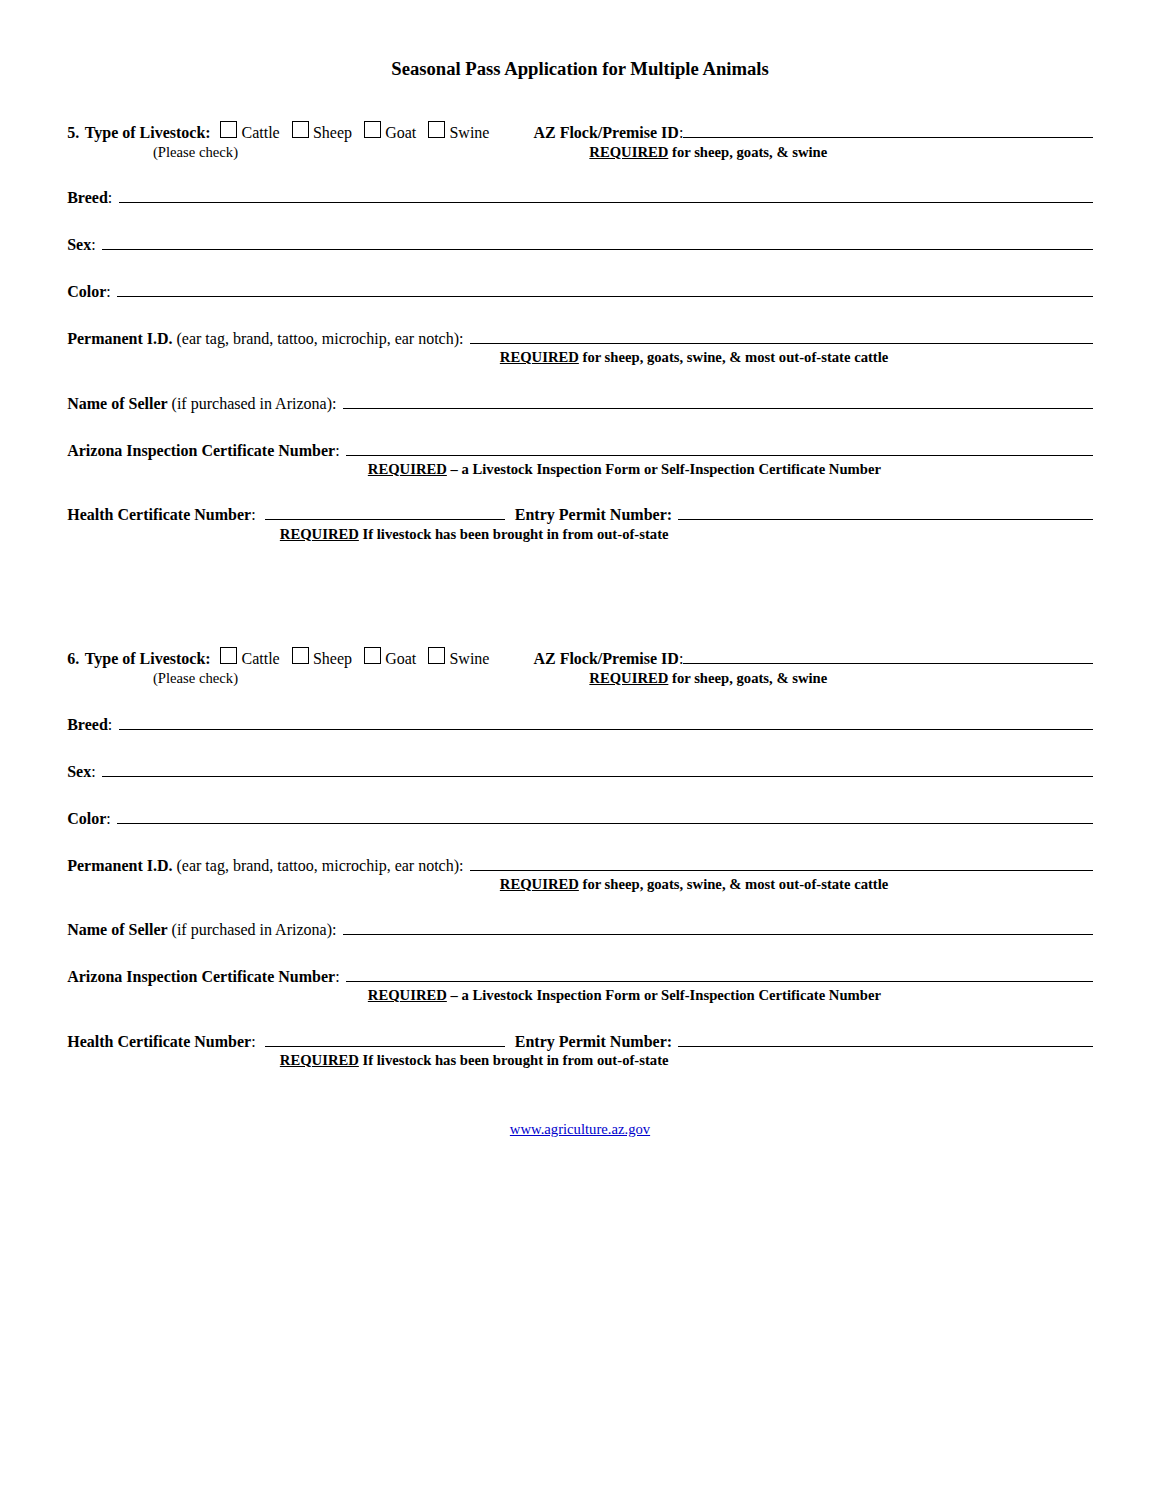Seasonal Pass Application for Multiple Animals
5. Type of Livestock: Cattle Sheep Goat Swine AZ Flock/Premise ID:
(Please check)
REQUIRED for sheep, goats, & swine
Breed:
Sex:
Color:
Permanent I.D. (ear tag, brand, tattoo, microchip, ear notch):
REQUIRED for sheep, goats, swine, & most out-of-state cattle
Name of Seller (if purchased in Arizona):
Arizona Inspection Certificate Number:
REQUIRED – a Livestock Inspection Form or Self-Inspection Certificate Number
Health Certificate Number: Entry Permit Number:
REQUIRED If livestock has been brought in from out-of-state
6. Type of Livestock: Cattle Sheep Goat Swine AZ Flock/Premise ID:
(Please check)
REQUIRED for sheep, goats, & swine
Breed:
Sex:
Color:
Permanent I.D. (ear tag, brand, tattoo, microchip, ear notch):
REQUIRED for sheep, goats, swine, & most out-of-state cattle
Name of Seller (if purchased in Arizona):
Arizona Inspection Certificate Number:
REQUIRED – a Livestock Inspection Form or Self-Inspection Certificate Number
Health Certificate Number: Entry Permit Number:
REQUIRED If livestock has been brought in from out-of-state
www.agriculture.az.gov